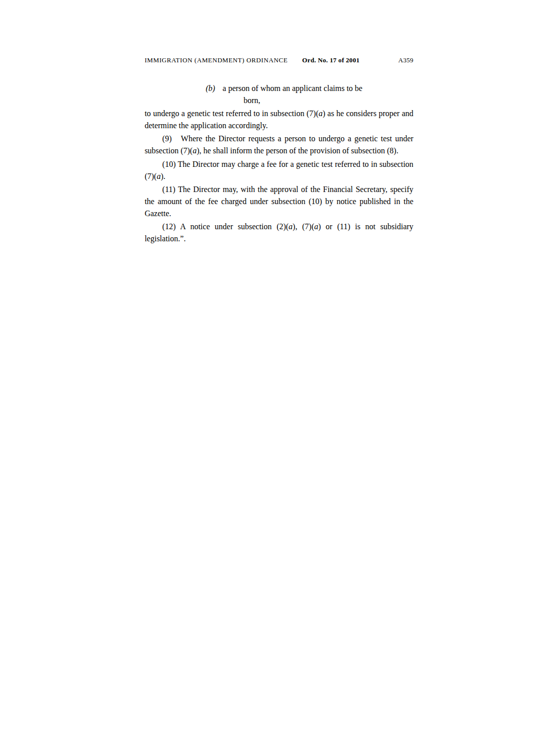Immigration (Amendment) Ordinance Ord. No. 17 of 2001 A359
(b) a person of whom an applicant claims to beborn,
to undergo a genetic test referred to in subsection (7)(a) as he considers proper and determine the application accordingly.
(9) Where the Director requests a person to undergo a genetic test under subsection (7)(a), he shall inform the person of the provision of subsection (8).
(10) The Director may charge a fee for a genetic test referred to in subsection (7)(a).
(11) The Director may, with the approval of the Financial Secretary, specify the amount of the fee charged under subsection (10) by notice published in the Gazette.
(12) A notice under subsection (2)(a), (7)(a) or (11) is not subsidiary legislation.”.